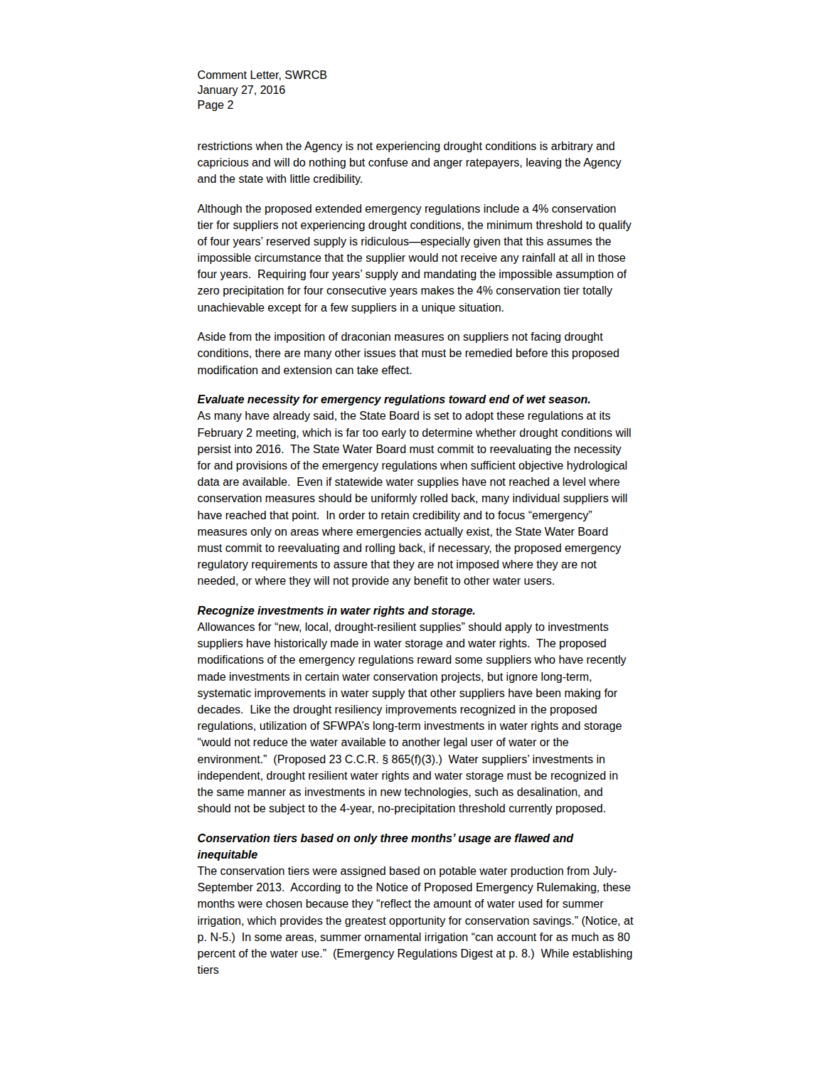Comment Letter, SWRCB
January 27, 2016
Page 2
restrictions when the Agency is not experiencing drought conditions is arbitrary and capricious and will do nothing but confuse and anger ratepayers, leaving the Agency and the state with little credibility.
Although the proposed extended emergency regulations include a 4% conservation tier for suppliers not experiencing drought conditions, the minimum threshold to qualify of four years’ reserved supply is ridiculous—especially given that this assumes the impossible circumstance that the supplier would not receive any rainfall at all in those four years. Requiring four years’ supply and mandating the impossible assumption of zero precipitation for four consecutive years makes the 4% conservation tier totally unachievable except for a few suppliers in a unique situation.
Aside from the imposition of draconian measures on suppliers not facing drought conditions, there are many other issues that must be remedied before this proposed modification and extension can take effect.
Evaluate necessity for emergency regulations toward end of wet season.
As many have already said, the State Board is set to adopt these regulations at its February 2 meeting, which is far too early to determine whether drought conditions will persist into 2016. The State Water Board must commit to reevaluating the necessity for and provisions of the emergency regulations when sufficient objective hydrological data are available. Even if statewide water supplies have not reached a level where conservation measures should be uniformly rolled back, many individual suppliers will have reached that point. In order to retain credibility and to focus “emergency” measures only on areas where emergencies actually exist, the State Water Board must commit to reevaluating and rolling back, if necessary, the proposed emergency regulatory requirements to assure that they are not imposed where they are not needed, or where they will not provide any benefit to other water users.
Recognize investments in water rights and storage.
Allowances for “new, local, drought-resilient supplies” should apply to investments suppliers have historically made in water storage and water rights. The proposed modifications of the emergency regulations reward some suppliers who have recently made investments in certain water conservation projects, but ignore long-term, systematic improvements in water supply that other suppliers have been making for decades. Like the drought resiliency improvements recognized in the proposed regulations, utilization of SFWPA’s long-term investments in water rights and storage “would not reduce the water available to another legal user of water or the environment.” (Proposed 23 C.C.R. § 865(f)(3).) Water suppliers’ investments in independent, drought resilient water rights and water storage must be recognized in the same manner as investments in new technologies, such as desalination, and should not be subject to the 4-year, no-precipitation threshold currently proposed.
Conservation tiers based on only three months’ usage are flawed and inequitable
The conservation tiers were assigned based on potable water production from July-September 2013. According to the Notice of Proposed Emergency Rulemaking, these months were chosen because they “reflect the amount of water used for summer irrigation, which provides the greatest opportunity for conservation savings.” (Notice, at p. N-5.) In some areas, summer ornamental irrigation “can account for as much as 80 percent of the water use.” (Emergency Regulations Digest at p. 8.) While establishing tiers